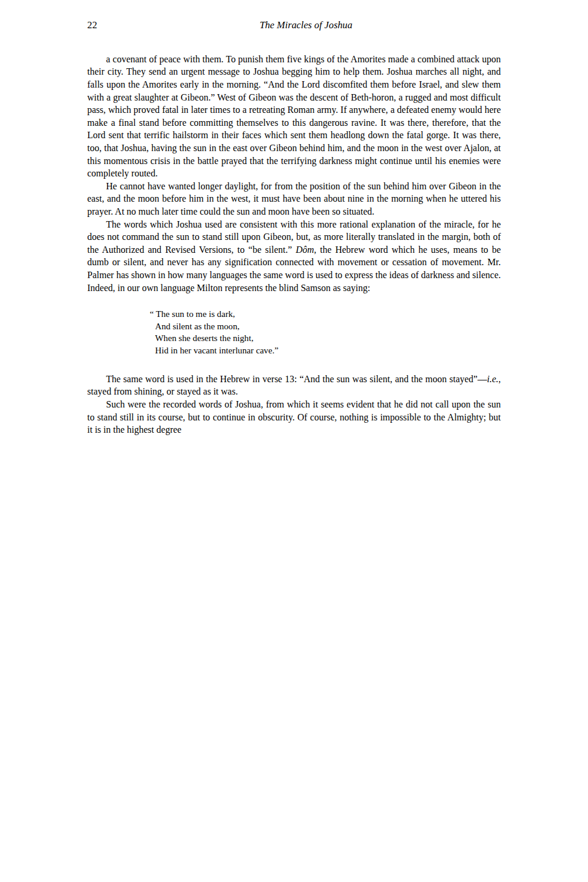22
The Miracles of Joshua
a covenant of peace with them. To punish them five kings of the Amorites made a combined attack upon their city. They send an urgent message to Joshua begging him to help them. Joshua marches all night, and falls upon the Amorites early in the morning. “And the Lord discomfited them before Israel, and slew them with a great slaughter at Gibeon.” West of Gibeon was the descent of Beth-horon, a rugged and most difficult pass, which proved fatal in later times to a retreating Roman army. If anywhere, a defeated enemy would here make a final stand before committing themselves to this dangerous ravine. It was there, therefore, that the Lord sent that terrific hailstorm in their faces which sent them headlong down the fatal gorge. It was there, too, that Joshua, having the sun in the east over Gibeon behind him, and the moon in the west over Ajalon, at this momentous crisis in the battle prayed that the terrifying darkness might continue until his enemies were completely routed.
He cannot have wanted longer daylight, for from the position of the sun behind him over Gibeon in the east, and the moon before him in the west, it must have been about nine in the morning when he uttered his prayer. At no much later time could the sun and moon have been so situated.
The words which Joshua used are consistent with this more rational explanation of the miracle, for he does not command the sun to stand still upon Gibeon, but, as more literally translated in the margin, both of the Authorized and Revised Versions, to “be silent.” Dôm, the Hebrew word which he uses, means to be dumb or silent, and never has any signification connected with movement or cessation of movement. Mr. Palmer has shown in how many languages the same word is used to express the ideas of darkness and silence. Indeed, in our own language Milton represents the blind Samson as saying:
“ The sun to me is dark, And silent as the moon, When she deserts the night, Hid in her vacant interlunar cave.”
The same word is used in the Hebrew in verse 13: “And the sun was silent, and the moon stayed”—i.e., stayed from shining, or stayed as it was.
Such were the recorded words of Joshua, from which it seems evident that he did not call upon the sun to stand still in its course, but to continue in obscurity. Of course, nothing is impossible to the Almighty; but it is in the highest degree